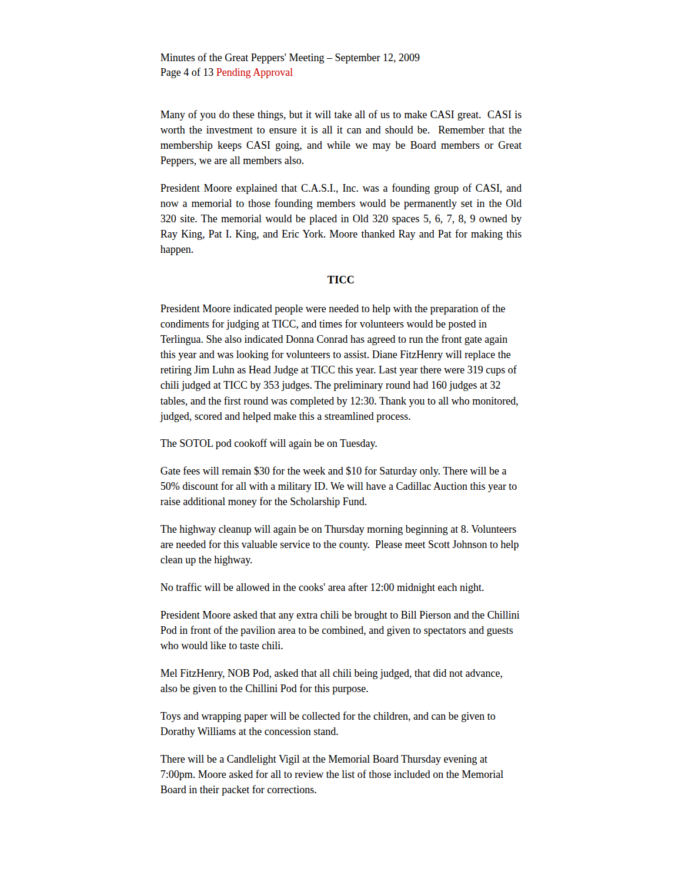Minutes of the Great Peppers' Meeting – September 12, 2009
Page 4 of 13 Pending Approval
Many of you do these things, but it will take all of us to make CASI great. CASI is worth the investment to ensure it is all it can and should be. Remember that the membership keeps CASI going, and while we may be Board members or Great Peppers, we are all members also.
President Moore explained that C.A.S.I., Inc. was a founding group of CASI, and now a memorial to those founding members would be permanently set in the Old 320 site. The memorial would be placed in Old 320 spaces 5, 6, 7, 8, 9 owned by Ray King, Pat I. King, and Eric York. Moore thanked Ray and Pat for making this happen.
TICC
President Moore indicated people were needed to help with the preparation of the condiments for judging at TICC, and times for volunteers would be posted in Terlingua. She also indicated Donna Conrad has agreed to run the front gate again this year and was looking for volunteers to assist. Diane FitzHenry will replace the retiring Jim Luhn as Head Judge at TICC this year. Last year there were 319 cups of chili judged at TICC by 353 judges. The preliminary round had 160 judges at 32 tables, and the first round was completed by 12:30. Thank you to all who monitored, judged, scored and helped make this a streamlined process.
The SOTOL pod cookoff will again be on Tuesday.
Gate fees will remain $30 for the week and $10 for Saturday only. There will be a 50% discount for all with a military ID. We will have a Cadillac Auction this year to raise additional money for the Scholarship Fund.
The highway cleanup will again be on Thursday morning beginning at 8. Volunteers are needed for this valuable service to the county. Please meet Scott Johnson to help clean up the highway.
No traffic will be allowed in the cooks' area after 12:00 midnight each night.
President Moore asked that any extra chili be brought to Bill Pierson and the Chillini Pod in front of the pavilion area to be combined, and given to spectators and guests who would like to taste chili.
Mel FitzHenry, NOB Pod, asked that all chili being judged, that did not advance, also be given to the Chillini Pod for this purpose.
Toys and wrapping paper will be collected for the children, and can be given to Dorathy Williams at the concession stand.
There will be a Candlelight Vigil at the Memorial Board Thursday evening at 7:00pm. Moore asked for all to review the list of those included on the Memorial Board in their packet for corrections.